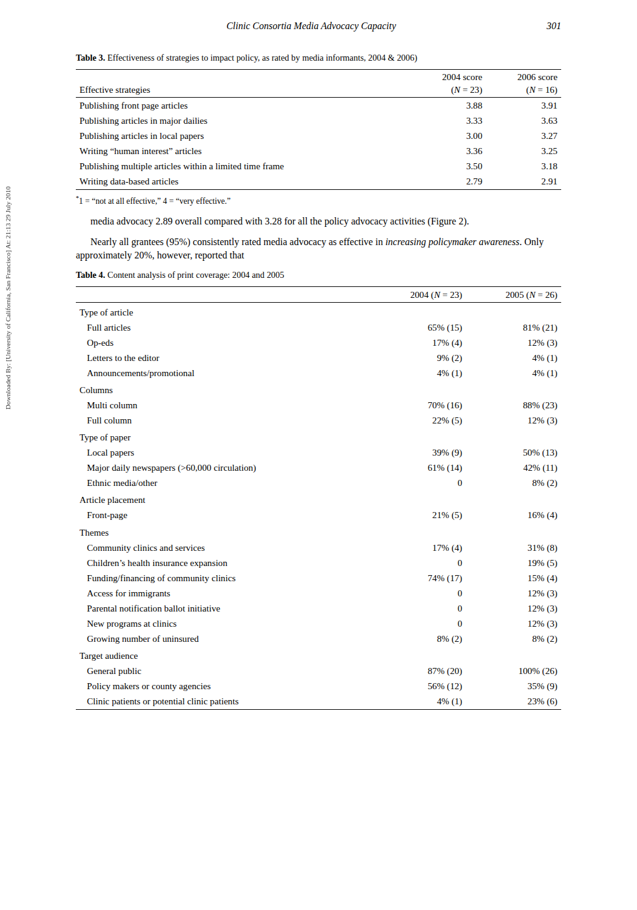Downloaded By: [University of California, San Francisco] At: 21:13 29 July 2010
Clinic Consortia Media Advocacy Capacity 301
Table 3. Effectiveness of strategies to impact policy, as rated by media informants, 2004 & 2006)
| Effective strategies | 2004 score ( N = 23) | 2006 score ( N = 16) |
| --- | --- | --- |
| Publishing front page articles | 3.88 | 3.91 |
| Publishing articles in major dailies | 3.33 | 3.63 |
| Publishing articles in local papers | 3.00 | 3.27 |
| Writing “human interest” articles | 3.36 | 3.25 |
| Publishing multiple articles within a limited time frame | 3.50 | 3.18 |
| Writing data-based articles | 2.79 | 2.91 |
*1 = “not at all effective,” 4 = “very effective.”
media advocacy 2.89 overall compared with 3.28 for all the policy advocacy activities (Figure 2).
Nearly all grantees (95%) consistently rated media advocacy as effective in increasing policymaker awareness. Only approximately 20%, however, reported that
Table 4. Content analysis of print coverage: 2004 and 2005
| | 2004 ( N = 23) | 2005 ( N = 26) |
| --- | --- | --- |
| Type of article | | |
| Full articles | 65% (15) | 81% (21) |
| Op-eds | 17% (4) | 12% (3) |
| Letters to the editor | 9% (2) | 4% (1) |
| Announcements/promotional | 4% (1) | 4% (1) |
| Columns | | |
| Multi column | 70% (16) | 88% (23) |
| Full column | 22% (5) | 12% (3) |
| Type of paper | | |
| Local papers | 39% (9) | 50% (13) |
| Major daily newspapers (>60,000 circulation) | 61% (14) | 42% (11) |
| Ethnic media/other | 0 | 8% (2) |
| Article placement | | |
| Front-page | 21% (5) | 16% (4) |
| Themes | | |
| Community clinics and services | 17% (4) | 31% (8) |
| Children’s health insurance expansion | 0 | 19% (5) |
| Funding/financing of community clinics | 74% (17) | 15% (4) |
| Access for immigrants | 0 | 12% (3) |
| Parental notification ballot initiative | 0 | 12% (3) |
| New programs at clinics | 0 | 12% (3) |
| Growing number of uninsured | 8% (2) | 8% (2) |
| Target audience | | |
| General public | 87% (20) | 100% (26) |
| Policy makers or county agencies | 56% (12) | 35% (9) |
| Clinic patients or potential clinic patients | 4% (1) | 23% (6) |